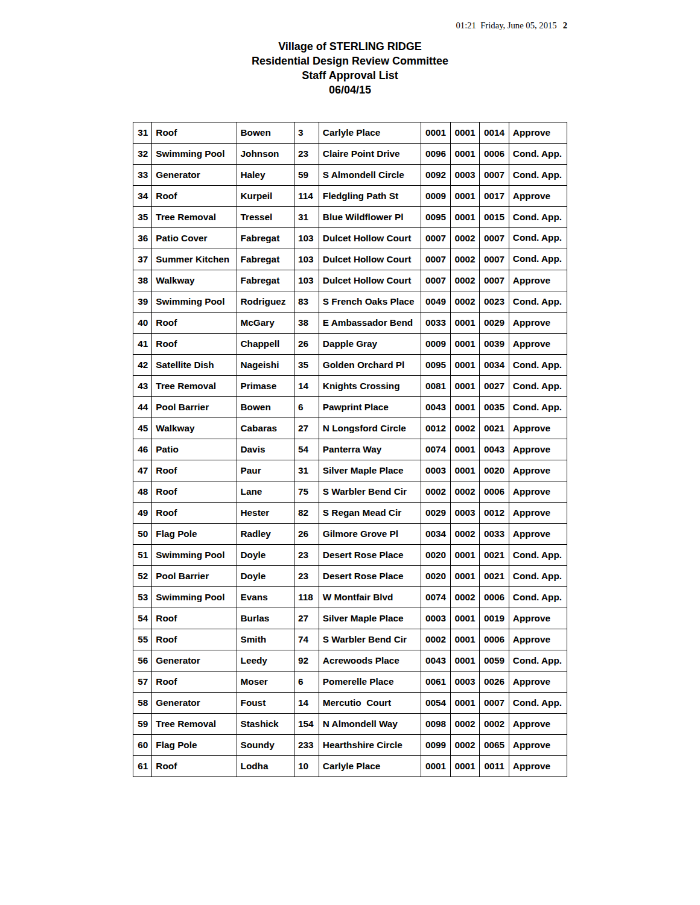01:21 Friday, June 05, 20152
Village of STERLING RIDGE
Residential Design Review Committee
Staff Approval List
06/04/15
| 31 | Roof | Bowen | 3 | Carlyle Place | 0001 | 0001 | 0014 | Approve |
| 32 | Swimming Pool | Johnson | 23 | Claire Point Drive | 0096 | 0001 | 0006 | Cond. App. |
| 33 | Generator | Haley | 59 | S Almondell Circle | 0092 | 0003 | 0007 | Cond. App. |
| 34 | Roof | Kurpeil | 114 | Fledgling Path St | 0009 | 0001 | 0017 | Approve |
| 35 | Tree Removal | Tressel | 31 | Blue Wildflower Pl | 0095 | 0001 | 0015 | Cond. App. |
| 36 | Patio Cover | Fabregat | 103 | Dulcet Hollow Court | 0007 | 0002 | 0007 | Cond. App. |
| 37 | Summer Kitchen | Fabregat | 103 | Dulcet Hollow Court | 0007 | 0002 | 0007 | Cond. App. |
| 38 | Walkway | Fabregat | 103 | Dulcet Hollow Court | 0007 | 0002 | 0007 | Approve |
| 39 | Swimming Pool | Rodriguez | 83 | S French Oaks Place | 0049 | 0002 | 0023 | Cond. App. |
| 40 | Roof | McGary | 38 | E Ambassador Bend | 0033 | 0001 | 0029 | Approve |
| 41 | Roof | Chappell | 26 | Dapple Gray | 0009 | 0001 | 0039 | Approve |
| 42 | Satellite Dish | Nageishi | 35 | Golden Orchard Pl | 0095 | 0001 | 0034 | Cond. App. |
| 43 | Tree Removal | Primase | 14 | Knights Crossing | 0081 | 0001 | 0027 | Cond. App. |
| 44 | Pool Barrier | Bowen | 6 | Pawprint Place | 0043 | 0001 | 0035 | Cond. App. |
| 45 | Walkway | Cabaras | 27 | N Longsford Circle | 0012 | 0002 | 0021 | Approve |
| 46 | Patio | Davis | 54 | Panterra Way | 0074 | 0001 | 0043 | Approve |
| 47 | Roof | Paur | 31 | Silver Maple Place | 0003 | 0001 | 0020 | Approve |
| 48 | Roof | Lane | 75 | S Warbler Bend Cir | 0002 | 0002 | 0006 | Approve |
| 49 | Roof | Hester | 82 | S Regan Mead Cir | 0029 | 0003 | 0012 | Approve |
| 50 | Flag Pole | Radley | 26 | Gilmore Grove Pl | 0034 | 0002 | 0033 | Approve |
| 51 | Swimming Pool | Doyle | 23 | Desert Rose Place | 0020 | 0001 | 0021 | Cond. App. |
| 52 | Pool Barrier | Doyle | 23 | Desert Rose Place | 0020 | 0001 | 0021 | Cond. App. |
| 53 | Swimming Pool | Evans | 118 | W Montfair Blvd | 0074 | 0002 | 0006 | Cond. App. |
| 54 | Roof | Burlas | 27 | Silver Maple Place | 0003 | 0001 | 0019 | Approve |
| 55 | Roof | Smith | 74 | S Warbler Bend Cir | 0002 | 0001 | 0006 | Approve |
| 56 | Generator | Leedy | 92 | Acrewoods Place | 0043 | 0001 | 0059 | Cond. App. |
| 57 | Roof | Moser | 6 | Pomerelle Place | 0061 | 0003 | 0026 | Approve |
| 58 | Generator | Foust | 14 | Mercutio Court | 0054 | 0001 | 0007 | Cond. App. |
| 59 | Tree Removal | Stashick | 154 | N Almondell Way | 0098 | 0002 | 0002 | Approve |
| 60 | Flag Pole | Soundy | 233 | Hearthshire Circle | 0099 | 0002 | 0065 | Approve |
| 61 | Roof | Lodha | 10 | Carlyle Place | 0001 | 0001 | 0011 | Approve |